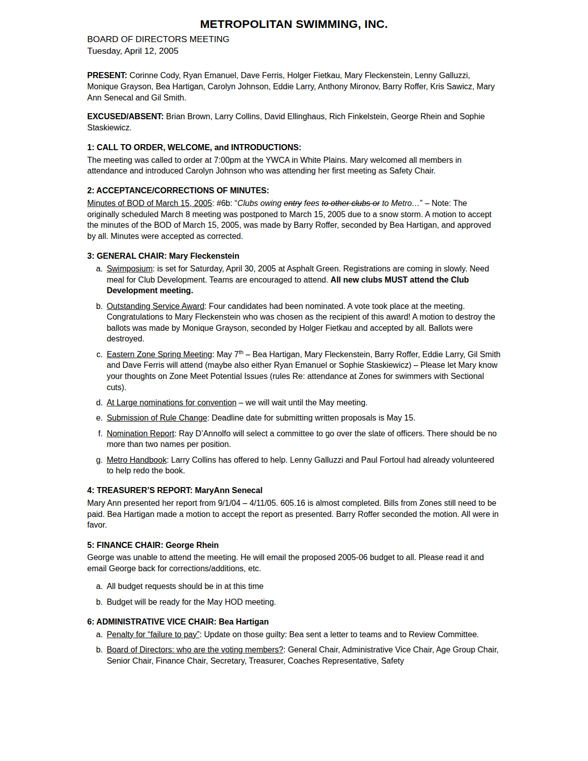METROPOLITAN SWIMMING, INC.
BOARD OF DIRECTORS MEETING
Tuesday, April 12, 2005
PRESENT: Corinne Cody, Ryan Emanuel, Dave Ferris, Holger Fietkau, Mary Fleckenstein, Lenny Galluzzi, Monique Grayson, Bea Hartigan, Carolyn Johnson, Eddie Larry, Anthony Mironov, Barry Roffer, Kris Sawicz, Mary Ann Senecal and Gil Smith.
EXCUSED/ABSENT: Brian Brown, Larry Collins, David Ellinghaus, Rich Finkelstein, George Rhein and Sophie Staskiewicz.
1: CALL TO ORDER, WELCOME, and INTRODUCTIONS:
The meeting was called to order at 7:00pm at the YWCA in White Plains. Mary welcomed all members in attendance and introduced Carolyn Johnson who was attending her first meeting as Safety Chair.
2: ACCEPTANCE/CORRECTIONS OF MINUTES:
Minutes of BOD of March 15, 2005: #6b: “Clubs owing entry fees to other clubs or to Metro…” – Note: The originally scheduled March 8 meeting was postponed to March 15, 2005 due to a snow storm. A motion to accept the minutes of the BOD of March 15, 2005, was made by Barry Roffer, seconded by Bea Hartigan, and approved by all. Minutes were accepted as corrected.
3: GENERAL CHAIR: Mary Fleckenstein
Swimposium: is set for Saturday, April 30, 2005 at Asphalt Green. Registrations are coming in slowly. Need meal for Club Development. Teams are encouraged to attend. All new clubs MUST attend the Club Development meeting.
Outstanding Service Award: Four candidates had been nominated. A vote took place at the meeting. Congratulations to Mary Fleckenstein who was chosen as the recipient of this award! A motion to destroy the ballots was made by Monique Grayson, seconded by Holger Fietkau and accepted by all. Ballots were destroyed.
Eastern Zone Spring Meeting: May 7th – Bea Hartigan, Mary Fleckenstein, Barry Roffer, Eddie Larry, Gil Smith and Dave Ferris will attend (maybe also either Ryan Emanuel or Sophie Staskiewicz) – Please let Mary know your thoughts on Zone Meet Potential Issues (rules Re: attendance at Zones for swimmers with Sectional cuts).
At Large nominations for convention – we will wait until the May meeting.
Submission of Rule Change: Deadline date for submitting written proposals is May 15.
Nomination Report: Ray D’Annolfo will select a committee to go over the slate of officers. There should be no more than two names per position.
Metro Handbook: Larry Collins has offered to help. Lenny Galluzzi and Paul Fortoul had already volunteered to help redo the book.
4: TREASURER’S REPORT: MaryAnn Senecal
Mary Ann presented her report from 9/1/04 – 4/11/05. 605.16 is almost completed. Bills from Zones still need to be paid. Bea Hartigan made a motion to accept the report as presented. Barry Roffer seconded the motion. All were in favor.
5: FINANCE CHAIR: George Rhein
George was unable to attend the meeting. He will email the proposed 2005-06 budget to all. Please read it and email George back for corrections/additions, etc.
All budget requests should be in at this time
Budget will be ready for the May HOD meeting.
6: ADMINISTRATIVE VICE CHAIR: Bea Hartigan
Penalty for “failure to pay”: Update on those guilty: Bea sent a letter to teams and to Review Committee.
Board of Directors: who are the voting members?: General Chair, Administrative Vice Chair, Age Group Chair, Senior Chair, Finance Chair, Secretary, Treasurer, Coaches Representative, Safety